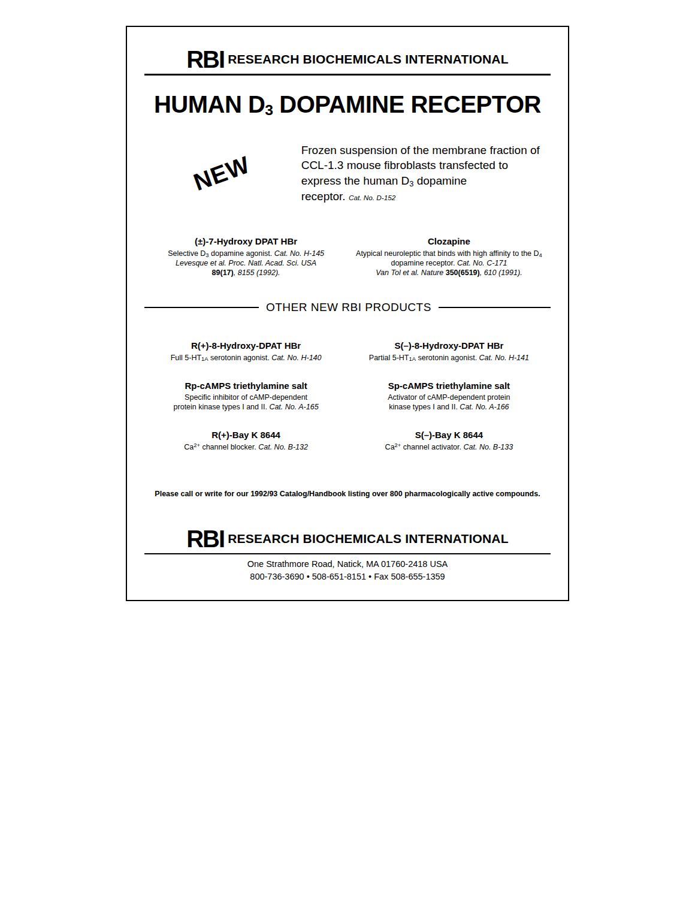RBI RESEARCH BIOCHEMICALS INTERNATIONAL
HUMAN D3 DOPAMINE RECEPTOR
NEW
Frozen suspension of the membrane fraction of CCL-1.3 mouse fibroblasts transfected to express the human D3 dopamine receptor. Cat. No. D-152
| (±)-7-Hydroxy DPAT HBr Selective D 3 dopamine agonist. Cat. No. H-145 Levesque et al. Proc. Natl. Acad. Sci. USA 89(17) , 8155 (1992). | Clozapine Atypical neuroleptic that binds with high affinity to the D 4 dopamine receptor. Cat. No. C-171 Van Tol et al. Nature 350(6519) , 610 (1991). |
OTHER NEW RBI PRODUCTS
| R(+)-8-Hydroxy-DPAT HBr Full 5-HT 1A serotonin agonist. Cat. No. H-140 | S(–)-8-Hydroxy-DPAT HBr Partial 5-HT 1A serotonin agonist. Cat. No. H-141 |
| Rp-cAMPS triethylamine salt Specific inhibitor of cAMP-dependent protein kinase types I and II. Cat. No. A-165 | Sp-cAMPS triethylamine salt Activator of cAMP-dependent protein kinase types I and II. Cat. No. A-166 |
| R(+)-Bay K 8644 Ca 2+ channel blocker. Cat. No. B-132 | S(–)-Bay K 8644 Ca 2+ channel activator. Cat. No. B-133 |
Please call or write for our 1992/93 Catalog/Handbook listing over 800 pharmacologically active compounds.
RBI RESEARCH BIOCHEMICALS INTERNATIONAL
One Strathmore Road, Natick, MA 01760-2418 USA
800-736-3690 • 508-651-8151 • Fax 508-655-1359